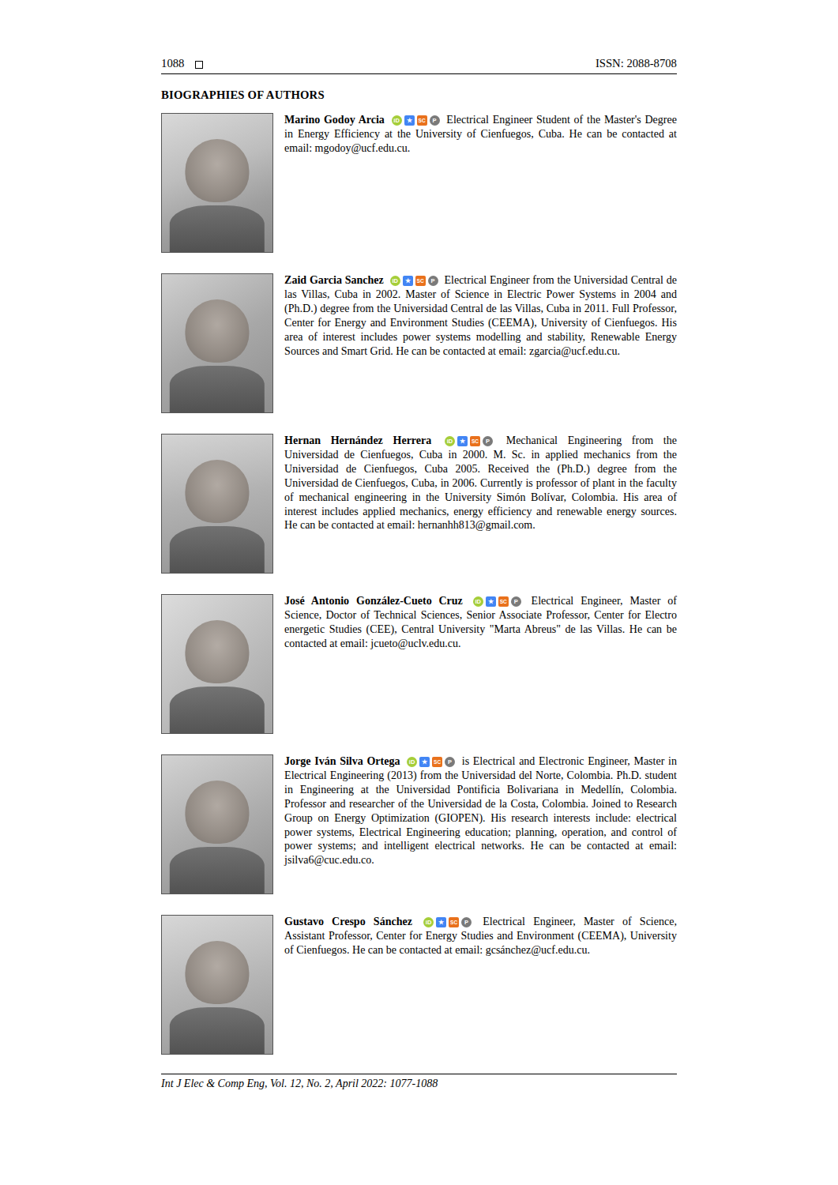1088
ISSN: 2088-8708
BIOGRAPHIES OF AUTHORS
Marino Godoy Arcia iD ★ SC P Electrical Engineer Student of the Master's Degree in Energy Efficiency at the University of Cienfuegos, Cuba. He can be contacted at email: mgodoy@ucf.edu.cu.
Zaid Garcia Sanchez iD ★ SC P Electrical Engineer from the Universidad Central de las Villas, Cuba in 2002. Master of Science in Electric Power Systems in 2004 and (Ph.D.) degree from the Universidad Central de las Villas, Cuba in 2011. Full Professor, Center for Energy and Environment Studies (CEEMA), University of Cienfuegos. His area of interest includes power systems modelling and stability, Renewable Energy Sources and Smart Grid. He can be contacted at email: zgarcia@ucf.edu.cu.
Hernan Hernández Herrera iD ★ SC P Mechanical Engineering from the Universidad de Cienfuegos, Cuba in 2000. M. Sc. in applied mechanics from the Universidad de Cienfuegos, Cuba 2005. Received the (Ph.D.) degree from the Universidad de Cienfuegos, Cuba, in 2006. Currently is professor of plant in the faculty of mechanical engineering in the University Simón Bolívar, Colombia. His area of interest includes applied mechanics, energy efficiency and renewable energy sources. He can be contacted at email: hernanhh813@gmail.com.
José Antonio González-Cueto Cruz iD ★ SC P Electrical Engineer, Master of Science, Doctor of Technical Sciences, Senior Associate Professor, Center for Electro energetic Studies (CEE), Central University "Marta Abreus" de las Villas. He can be contacted at email: jcueto@uclv.edu.cu.
Jorge Iván Silva Ortega iD ★ SC P is Electrical and Electronic Engineer, Master in Electrical Engineering (2013) from the Universidad del Norte, Colombia. Ph.D. student in Engineering at the Universidad Pontificia Bolivariana in Medellín, Colombia. Professor and researcher of the Universidad de la Costa, Colombia. Joined to Research Group on Energy Optimization (GIOPEN). His research interests include: electrical power systems, Electrical Engineering education; planning, operation, and control of power systems; and intelligent electrical networks. He can be contacted at email: jsilva6@cuc.edu.co.
Gustavo Crespo Sánchez iD ★ SC P Electrical Engineer, Master of Science, Assistant Professor, Center for Energy Studies and Environment (CEEMA), University of Cienfuegos. He can be contacted at email: gcsánchez@ucf.edu.cu.
Int J Elec & Comp Eng, Vol. 12, No. 2, April 2022: 1077-1088